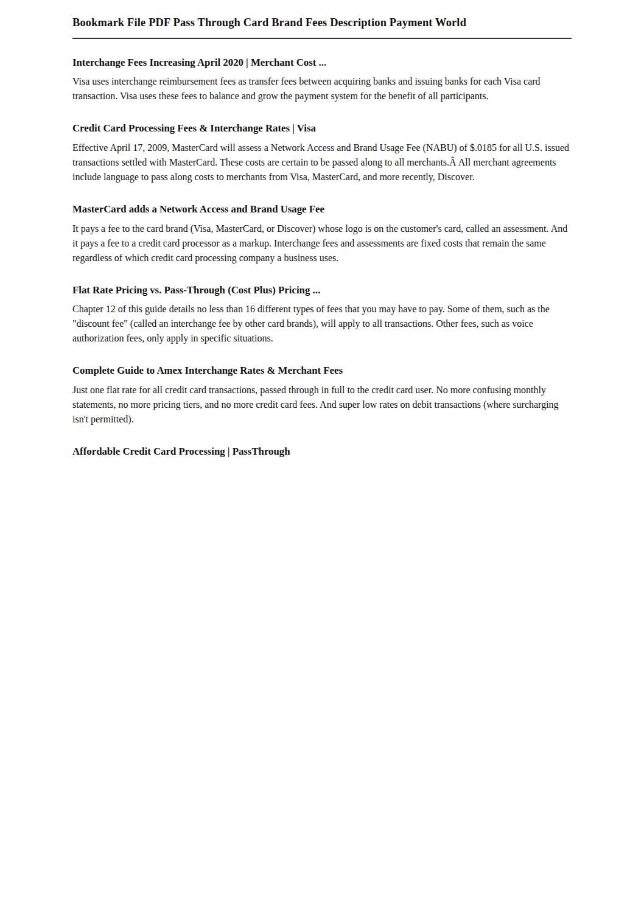Bookmark File PDF Pass Through Card Brand Fees Description Payment World
Interchange Fees Increasing April 2020 | Merchant Cost ...
Visa uses interchange reimbursement fees as transfer fees between acquiring banks and issuing banks for each Visa card transaction. Visa uses these fees to balance and grow the payment system for the benefit of all participants.
Credit Card Processing Fees & Interchange Rates | Visa
Effective April 17, 2009, MasterCard will assess a Network Access and Brand Usage Fee (NABU) of $.0185 for all U.S. issued transactions settled with MasterCard. These costs are certain to be passed along to all merchants.Â All merchant agreements include language to pass along costs to merchants from Visa, MasterCard, and more recently, Discover.
MasterCard adds a Network Access and Brand Usage Fee
It pays a fee to the card brand (Visa, MasterCard, or Discover) whose logo is on the customer's card, called an assessment. And it pays a fee to a credit card processor as a markup. Interchange fees and assessments are fixed costs that remain the same regardless of which credit card processing company a business uses.
Flat Rate Pricing vs. Pass-Through (Cost Plus) Pricing ...
Chapter 12 of this guide details no less than 16 different types of fees that you may have to pay. Some of them, such as the "discount fee" (called an interchange fee by other card brands), will apply to all transactions. Other fees, such as voice authorization fees, only apply in specific situations.
Complete Guide to Amex Interchange Rates & Merchant Fees
Just one flat rate for all credit card transactions, passed through in full to the credit card user. No more confusing monthly statements, no more pricing tiers, and no more credit card fees. And super low rates on debit transactions (where surcharging isn't permitted).
Affordable Credit Card Processing | PassThrough